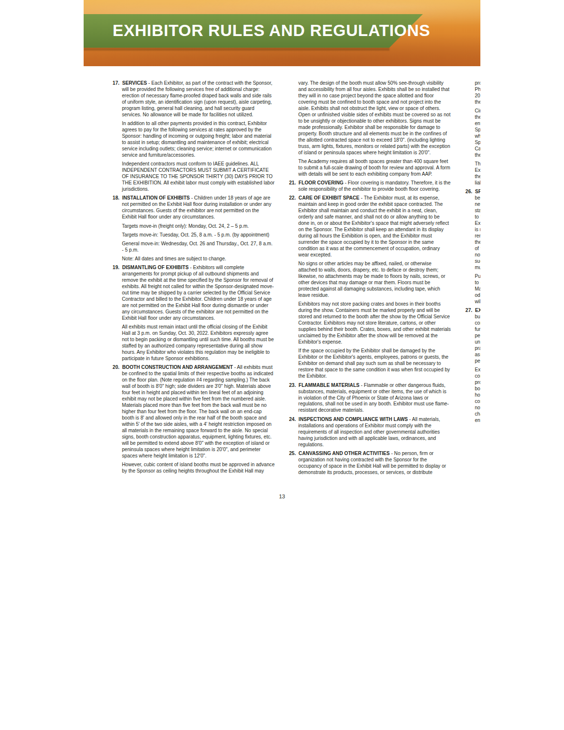Exhibitor Rules and Regulations
17. SERVICES - Each Exhibitor, as part of the contract with the Sponsor, will be provided the following services free of additional charge: erection of necessary flame-proofed draped back walls and side rails of uniform style, an identification sign (upon request), aisle carpeting, program listing, general hall cleaning, and hall security guard services. No allowance will be made for facilities not utilized.
In addition to all other payments provided in this contract, Exhibitor agrees to pay for the following services at rates approved by the Sponsor: handling of incoming or outgoing freight; labor and material to assist in setup; dismantling and maintenance of exhibit; electrical service including outlets; cleaning service; internet or communication service and furniture/accessories.
Independent contractors must conform to IAEE guidelines. ALL INDEPENDENT CONTRACTORS MUST SUBMIT A CERTIFICATE OF INSURANCE TO THE SPONSOR THIRTY (30) DAYS PRIOR TO THE EXHIBITION. All exhibit labor must comply with established labor jurisdictions.
18. INSTALLATION OF EXHIBITS - Children under 18 years of age are not permitted on the Exhibit Hall floor during installation or under any circumstances. Guests of the exhibitor are not permitted on the Exhibit Hall floor under any circumstances.
Targets move-in (freight only): Monday, Oct. 24, 2 – 5 p.m.
Targets move-in: Tuesday, Oct. 25, 8 a.m. - 5 p.m. (by appointment)
General move-in: Wednesday, Oct. 26 and Thursday., Oct. 27, 8 a.m. - 5 p.m.
Note: All dates and times are subject to change.
19. DISMANTLING OF EXHIBITS - Exhibitors will complete arrangements for prompt pickup of all outbound shipments and remove the exhibit at the time specified by the Sponsor for removal of exhibits. All freight not called for within the Sponsor-designated move-out time may be shipped by a carrier selected by the Official Service Contractor and billed to the Exhibitor. Children under 18 years of age are not permitted on the Exhibit Hall floor during dismantle or under any circumstances. Guests of the exhibitor are not permitted on the Exhibit Hall floor under any circumstances.
All exhibits must remain intact until the official closing of the Exhibit Hall at 3 p.m. on Sunday, Oct. 30, 2022. Exhibitors expressly agree not to begin packing or dismantling until such time. All booths must be staffed by an authorized company representative during all show hours. Any Exhibitor who violates this regulation may be ineligible to participate in future Sponsor exhibitions.
20. BOOTH CONSTRUCTION AND ARRANGEMENT - All exhibits must be confined to the spatial limits of their respective booths as indicated on the floor plan. (Note regulation #4 regarding sampling.) The back wall of booth is 8'0" high; side dividers are 3'0" high. Materials above four feet in height and placed within ten lineal feet of an adjoining exhibit may not be placed within five feet from the numbered aisle. Materials placed more than five feet from the back wall must be no higher than four feet from the floor. The back wall on an end-cap booth is 8' and allowed only in the rear half of the booth space and within 5' of the two side aisles, with a 4' height restriction imposed on all materials in the remaining space forward to the aisle. No special signs, booth construction apparatus, equipment, lighting fixtures, etc. will be permitted to extend above 8'0" with the exception of island or peninsula spaces where height limitation is 20'0", and perimeter spaces where height limitation is 12'0".
However, cubic content of island booths must be approved in advance by the Sponsor as ceiling heights throughout the Exhibit Hall may vary. The design of the booth must allow 50% see-through visibility and accessibility from all four aisles. Exhibits shall be so installed that they will in no case project beyond the space allotted and floor covering must be confined to booth space and not project into the aisle. Exhibits shall not obstruct the light, view or space of others. Open or unfinished visible sides of exhibits must be covered so as not to be unsightly or objectionable to other exhibitors. Signs must be made professionally. Exhibitor shall be responsible for damage to property. Booth structure and all elements must be in the confines of the allotted contracted space not to exceed 18'0". (including lighting truss, arm lights, fixtures, monitors or related parts) with the exception of island or peninsula spaces where height limitation is 20'0".
The Academy requires all booth spaces greater than 400 square feet to submit a full-scale drawing of booth for review and approval. A form with details will be sent to each exhibiting company from AAP.
21. FLOOR COVERING - Floor covering is mandatory. Therefore, it is the sole responsibility of the exhibitor to provide booth floor covering.
22. CARE OF EXHIBIT SPACE - The Exhibitor must, at its expense, maintain and keep in good order the exhibit space contracted. The Exhibitor shall maintain and conduct the exhibit in a neat, clean, orderly and safe manner, and shall not do or allow anything to be done in, on or about the Exhibitor's space that might adversely reflect on the Sponsor. The Exhibitor shall keep an attendant in its display during all hours the Exhibition is open, and the Exhibitor must surrender the space occupied by it to the Sponsor in the same condition as it was at the commencement of occupation, ordinary wear excepted.
No signs or other articles may be affixed, nailed, or otherwise attached to walls, doors, drapery, etc. to deface or destroy them; likewise, no attachments may be made to floors by nails, screws, or other devices that may damage or mar them. Floors must be protected against all damaging substances, including tape, which leave residue.
Exhibitors may not store packing crates and boxes in their booths during the show. Containers must be marked properly and will be stored and returned to the booth after the show by the Official Service Contractor. Exhibitors may not store literature, cartons, or other supplies behind their booth. Crates, boxes, and other exhibit materials unclaimed by the Exhibitor after the show will be removed at the Exhibitor's expense.
If the space occupied by the Exhibitor shall be damaged by the Exhibitor or the Exhibitor's agents, employees, patrons or guests, the Exhibitor on demand shall pay such sum as shall be necessary to restore that space to the same condition it was when first occupied by the Exhibitor.
23. FLAMMABLE MATERIALS - Flammable or other dangerous fluids, substances, materials, equipment or other items, the use of which is in violation of the City of Phoenix or State of Arizona laws or regulations, shall not be used in any booth. Exhibitor must use flame-resistant decorative materials.
24. INSPECTIONS AND COMPLIANCE WITH LAWS - All materials, installations and operations of Exhibitor must comply with the requirements of all inspection and other governmental authorities having jurisdiction and with all applicable laws, ordinances, and regulations.
25. CANVASSING AND OTHER ACTIVITIES - No person, firm or organization not having contracted with the Sponsor for the occupancy of space in the Exhibit Hall will be permitted to display or demonstrate its products, processes, or services, or distribute promotional materials in or on the premises of the Exhibit Hall, the Phoenix Convention Center & Venues, or any official hotels of the 2022 AAP Annual Meeting. Any infringement of this rule will result in the removal of the offending person.
Circulars or other promotional material may be distributed only from the Exhibitor's assigned space. Distribution of large paper and plastic envelopes and small plastic shopping bags is permissible. The Sponsor reserves the right to discontinue distribution of materials which may be hazardous to the exhibit participants, offensive to the Sponsor, or not contributing to the educational nature of the exhibition. Canes, yardsticks, noisemakers, etc. or other materials considered by the Sponsor to be objectionable will not be permitted.
The Sponsor reserves the right to reject, cancel, remove, or restrict Exhibitors who, because of noise or any other reason, interfere with the best interests of the Exhibit Hall as a whole, in which case its liability shall be limited to a prorated refund of the rental fee.
26. SPECIAL SOUND AND VISUAL EFFECTS - Operational equipment being demonstrated may not create noise levels objectionable to neighboring Exhibitors. The decibel level must not exceed 85 as stated in Section 29 of Federal OSHA Regulation 1910.95, applicable to trade shows. If the level exceeds the maximum level allowed, the Exhibitor will be required to adjust the decibel level accordingly. If this is not complied with immediately, the noisemaking device will be removed. Any Exhibitor who intends to use such devices must notify the Sponsor in writing no less than sixty (60) days prior to the opening of the Exhibit Hall. Devices not approved in writing by the Sponsor will not be permitted. Any expense incurred in the rental or removal of such equipment will be paid by the Exhibitor. Live and/or recorded music are prohibited in the Exhibit Hall.
Public address, sound producing, or amplifying devices must be tuned to conversational level and will be monitored by the AAP Exhibits Manager. The operation of any equipment or apparatus that produces odors, vapors, or liquids annoying to neighboring exhibitors or guest will not be permitted.
27. EXHIBITOR PERSONNEL - The Exhibition is limited to individuals, business firms, agencies, manufacturers, and dealers who have contracted and paid for space assignments. Each Exhibitor shall furnish the Sponsor with the names of its representatives. A periodontist or other dentist may not be registered as an Exhibitor unless he or she is an officer of the company or a full time (non-practicing) employee. Furthermore, dentists, hygienists, dental assistants, or laboratory technicians may not be registered as booth personnel.
Exhibiting companies may not register any representative of their company as a dental professional if that individual is not a dental professional or if they do not meet the guidelines stated above. The booth must be staffed with personnel during official open Exhibit Hall hours. In keeping with the professional nature of the exhibition, costumes may not be worn in the booth. Exhibiting companies who do not follow these guidelines will forfeit their rights to Exhibit and will be charged the applicable registration fees for all personnel who obtain entry in violation of the rules of admission.
13